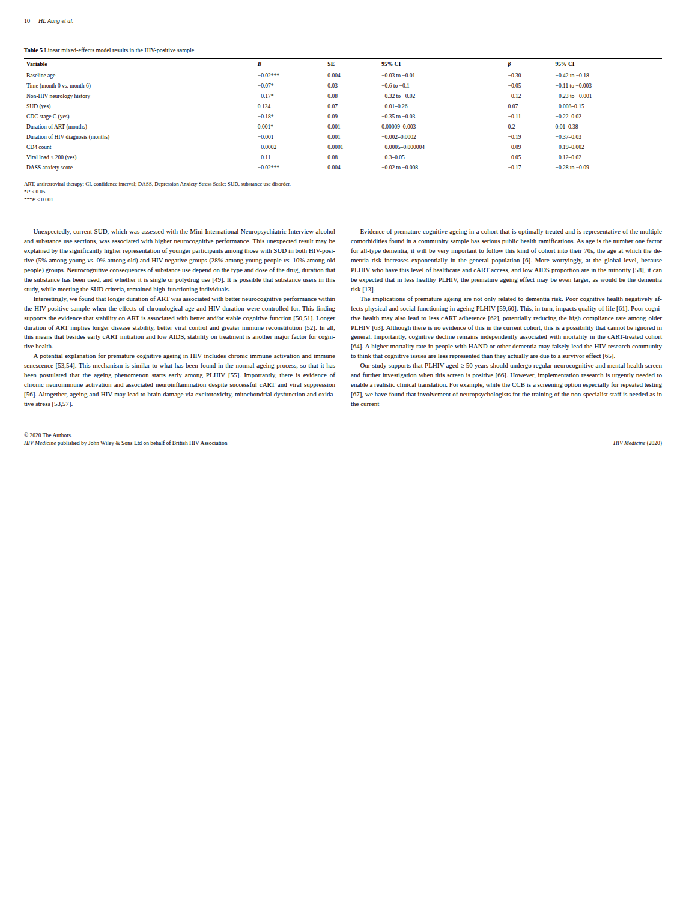10 HL Aung et al.
Table 5 Linear mixed-effects model results in the HIV-positive sample
| Variable | B | SE | 95% CI | β | 95% CI |
| --- | --- | --- | --- | --- | --- |
| Baseline age | −0.02*** | 0.004 | −0.03 to −0.01 | −0.30 | −0.42 to −0.18 |
| Time (month 0 vs. month 6) | −0.07* | 0.03 | −0.6 to −0.1 | −0.05 | −0.11 to −0.003 |
| Non-HIV neurology history | −0.17* | 0.08 | −0.32 to −0.02 | −0.12 | −0.23 to −0.001 |
| SUD (yes) | 0.124 | 0.07 | −0.01–0.26 | 0.07 | −0.008–0.15 |
| CDC stage C (yes) | −0.18* | 0.09 | −0.35 to −0.03 | −0.11 | −0.22–0.02 |
| Duration of ART (months) | 0.001* | 0.001 | 0.00009–0.003 | 0.2 | 0.01–0.38 |
| Duration of HIV diagnosis (months) | −0.001 | 0.001 | −0.002–0.0002 | −0.19 | −0.37–0.03 |
| CD4 count | −0.0002 | 0.0001 | −0.0005–0.000004 | −0.09 | −0.19–0.002 |
| Viral load < 200 (yes) | −0.11 | 0.08 | −0.3–0.05 | −0.05 | −0.12–0.02 |
| DASS anxiety score | −0.02*** | 0.004 | −0.02 to −0.008 | −0.17 | −0.28 to −0.09 |
ART, antiretroviral therapy; CI, confidence interval; DASS, Depression Anxiety Stress Scale; SUD, substance use disorder.
*P < 0.05.
***P < 0.001.
Unexpectedly, current SUD, which was assessed with the Mini International Neuropsychiatric Interview alcohol and substance use sections, was associated with higher neurocognitive performance. This unexpected result may be explained by the significantly higher representation of younger participants among those with SUD in both HIV-positive (5% among young vs. 0% among old) and HIV-negative groups (28% among young people vs. 10% among old people) groups. Neurocognitive consequences of substance use depend on the type and dose of the drug, duration that the substance has been used, and whether it is single or polydrug use [49]. It is possible that substance users in this study, while meeting the SUD criteria, remained high-functioning individuals.
Interestingly, we found that longer duration of ART was associated with better neurocognitive performance within the HIV-positive sample when the effects of chronological age and HIV duration were controlled for. This finding supports the evidence that stability on ART is associated with better and/or stable cognitive function [50,51]. Longer duration of ART implies longer disease stability, better viral control and greater immune reconstitution [52]. In all, this means that besides early cART initiation and low AIDS, stability on treatment is another major factor for cognitive health.
A potential explanation for premature cognitive ageing in HIV includes chronic immune activation and immune senescence [53,54]. This mechanism is similar to what has been found in the normal ageing process, so that it has been postulated that the ageing phenomenon starts early among PLHIV [55]. Importantly, there is evidence of chronic neuroimmune activation and associated neuroinflammation despite successful cART and viral suppression [56]. Altogether, ageing and HIV may lead to brain damage via excitotoxicity, mitochondrial dysfunction and oxidative stress [53,57].
Evidence of premature cognitive ageing in a cohort that is optimally treated and is representative of the multiple comorbidities found in a community sample has serious public health ramifications. As age is the number one factor for all-type dementia, it will be very important to follow this kind of cohort into their 70s, the age at which the dementia risk increases exponentially in the general population [6]. More worryingly, at the global level, because PLHIV who have this level of healthcare and cART access, and low AIDS proportion are in the minority [58], it can be expected that in less healthy PLHIV, the premature ageing effect may be even larger, as would be the dementia risk [13].
The implications of premature ageing are not only related to dementia risk. Poor cognitive health negatively affects physical and social functioning in ageing PLHIV [59,60]. This, in turn, impacts quality of life [61]. Poor cognitive health may also lead to less cART adherence [62], potentially reducing the high compliance rate among older PLHIV [63]. Although there is no evidence of this in the current cohort, this is a possibility that cannot be ignored in general. Importantly, cognitive decline remains independently associated with mortality in the cART-treated cohort [64]. A higher mortality rate in people with HAND or other dementia may falsely lead the HIV research community to think that cognitive issues are less represented than they actually are due to a survivor effect [65].
Our study supports that PLHIV aged ≥ 50 years should undergo regular neurocognitive and mental health screen and further investigation when this screen is positive [66]. However, implementation research is urgently needed to enable a realistic clinical translation. For example, while the CCB is a screening option especially for repeated testing [67], we have found that involvement of neuropsychologists for the training of the non-specialist staff is needed as in the current
© 2020 The Authors.
HIV Medicine published by John Wiley & Sons Ltd on behalf of British HIV Association
HIV Medicine (2020)